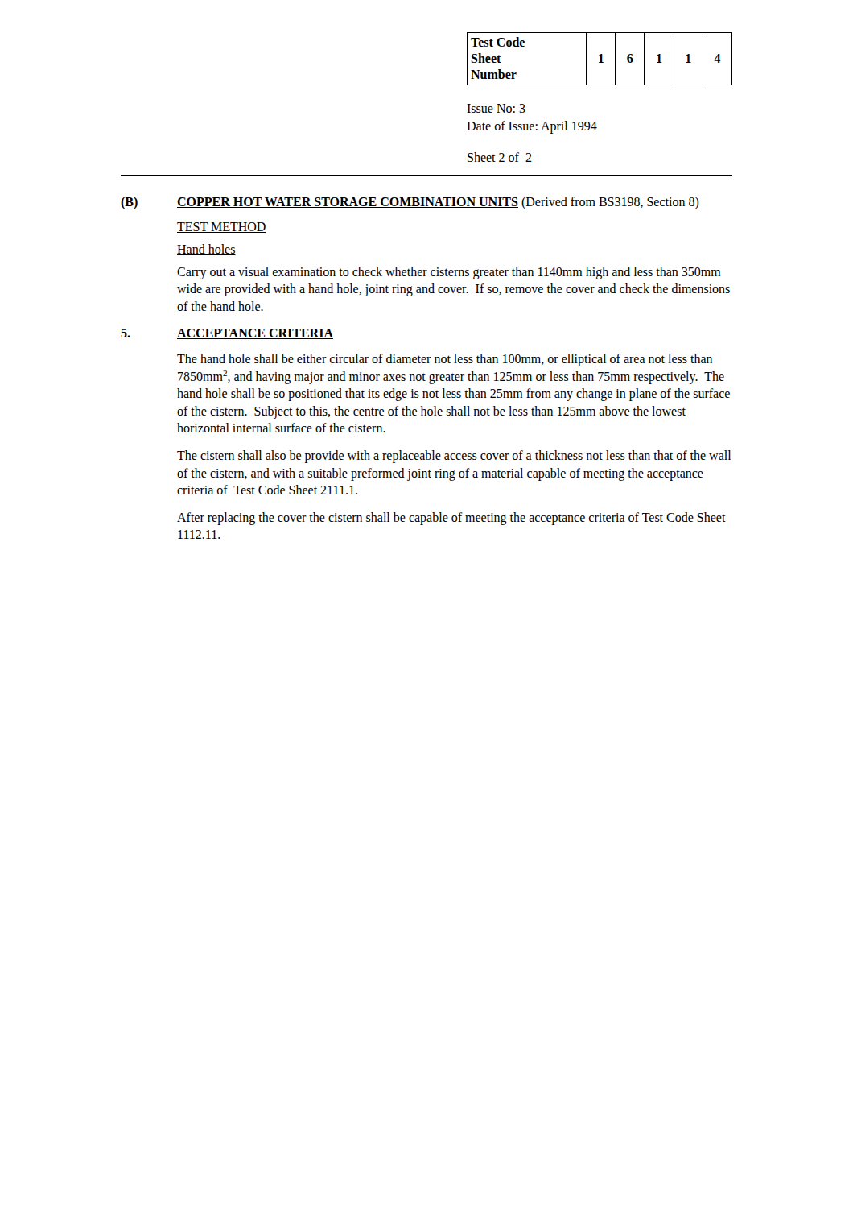| Test Code Sheet Number | 1 | 6 | 1 | 1 | 4 |
Issue No: 3
Date of Issue: April 1994
Sheet 2 of 2
(B)
COPPER HOT WATER STORAGE COMBINATION UNITS (Derived from BS3198, Section 8)
TEST METHOD
Hand holes
Carry out a visual examination to check whether cisterns greater than 1140mm high and less than 350mm wide are provided with a hand hole, joint ring and cover. If so, remove the cover and check the dimensions of the hand hole.
5.
ACCEPTANCE CRITERIA
The hand hole shall be either circular of diameter not less than 100mm, or elliptical of area not less than 7850mm2, and having major and minor axes not greater than 125mm or less than 75mm respectively. The hand hole shall be so positioned that its edge is not less than 25mm from any change in plane of the surface of the cistern. Subject to this, the centre of the hole shall not be less than 125mm above the lowest horizontal internal surface of the cistern.
The cistern shall also be provide with a replaceable access cover of a thickness not less than that of the wall of the cistern, and with a suitable preformed joint ring of a material capable of meeting the acceptance criteria of Test Code Sheet 2111.1.
After replacing the cover the cistern shall be capable of meeting the acceptance criteria of Test Code Sheet 1112.11.